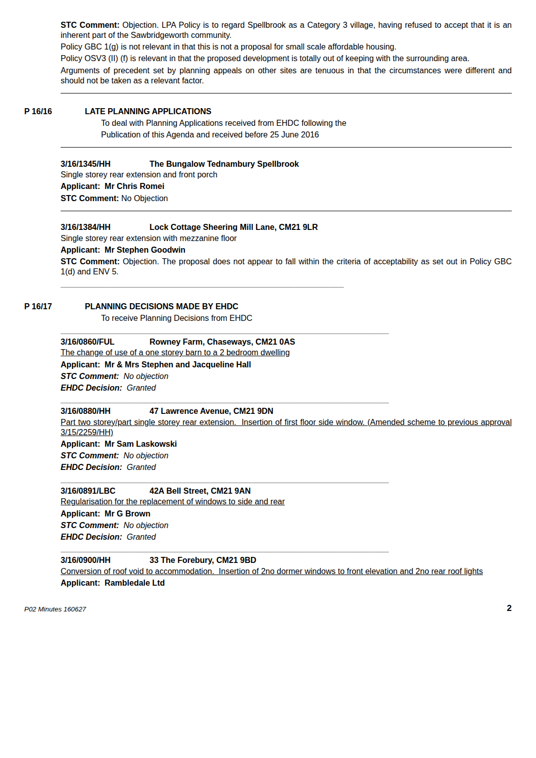STC Comment: Objection. LPA Policy is to regard Spellbrook as a Category 3 village, having refused to accept that it is an inherent part of the Sawbridgeworth community.
Policy GBC 1(g) is not relevant in that this is not a proposal for small scale affordable housing.
Policy OSV3 (II) (f) is relevant in that the proposed development is totally out of keeping with the surrounding area.
Arguments of precedent set by planning appeals on other sites are tenuous in that the circumstances were different and should not be taken as a relevant factor.
P 16/16
LATE PLANNING APPLICATIONS
To deal with Planning Applications received from EHDC following the
Publication of this Agenda and received before 25 June 2016
3/16/1345/HH
The Bungalow Tednambury Spellbrook
Single storey rear extension and front porch
Applicant: Mr Chris Romei
STC Comment: No Objection
3/16/1384/HH
Lock Cottage Sheering Mill Lane, CM21 9LR
Single storey rear extension with mezzanine floor
Applicant: Mr Stephen Goodwin
STC Comment: Objection. The proposal does not appear to fall within the criteria of acceptability as set out in Policy GBC 1(d) and ENV 5.
_______________________________________________________________
P 16/17
PLANNING DECISIONS MADE BY EHDC
To receive Planning Decisions from EHDC
_________________________________________________________________________
3/16/0860/FUL
Rowney Farm, Chaseways, CM21 0AS
The change of use of a one storey barn to a 2 bedroom dwelling
Applicant: Mr & Mrs Stephen and Jacqueline Hall
STC Comment: No objection
EHDC Decision: Granted
_________________________________________________________________________
3/16/0880/HH
47 Lawrence Avenue, CM21 9DN
Part two storey/part single storey rear extension. Insertion of first floor side window. (Amended scheme to previous approval 3/15/2259/HH)
Applicant: Mr Sam Laskowski
STC Comment: No objection
EHDC Decision: Granted
_________________________________________________________________________
3/16/0891/LBC
42A Bell Street, CM21 9AN
Regularisation for the replacement of windows to side and rear
Applicant: Mr G Brown
STC Comment: No objection
EHDC Decision: Granted
_________________________________________________________________________
3/16/0900/HH
33 The Forebury, CM21 9BD
Conversion of roof void to accommodation. Insertion of 2no dormer windows to front elevation and 2no rear roof lights
Applicant: Rambledale Ltd
P02 Minutes 160627
2